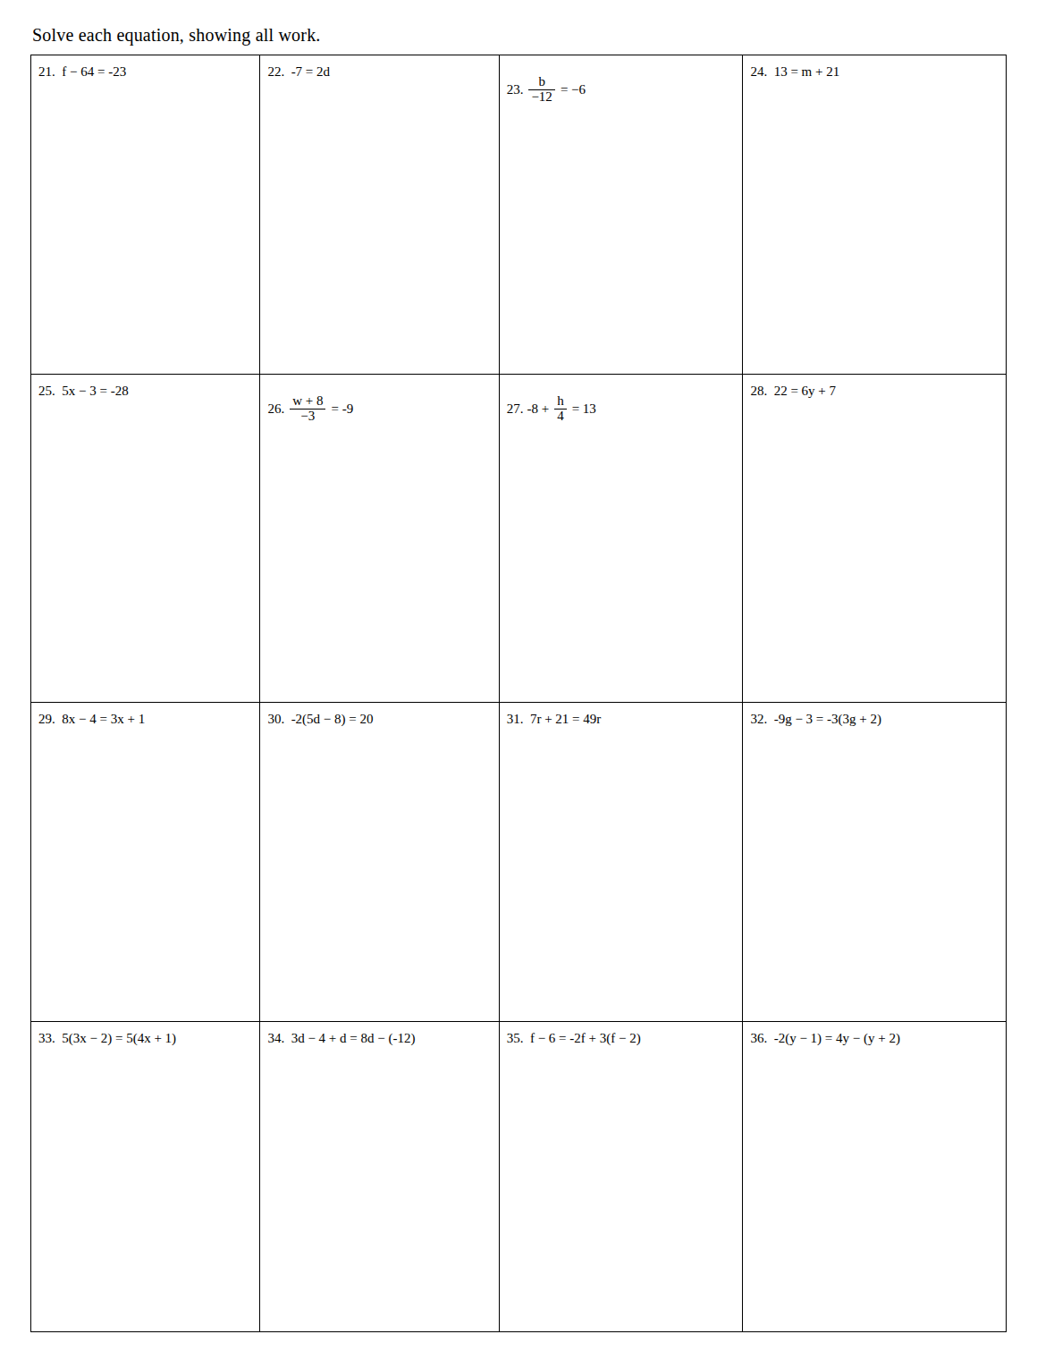Solve each equation, showing all work.
| 21. f − 64 = -23 | 22. -7 = 2d | 23. b −12 = −6 | 24. 13 = m + 21 |
| 25. 5x − 3 = -28 | 26. w + 8 −3 = -9 | 27. -8 + h 4 = 13 | 28. 22 = 6y + 7 |
| 29. 8x − 4 = 3x + 1 | 30. -2(5d − 8) = 20 | 31. 7r + 21 = 49r | 32. -9g − 3 = -3(3g + 2) |
| 33. 5(3x − 2) = 5(4x + 1) | 34. 3d − 4 + d = 8d − (-12) | 35. f − 6 = -2f + 3(f − 2) | 36. -2(y − 1) = 4y − (y + 2) |